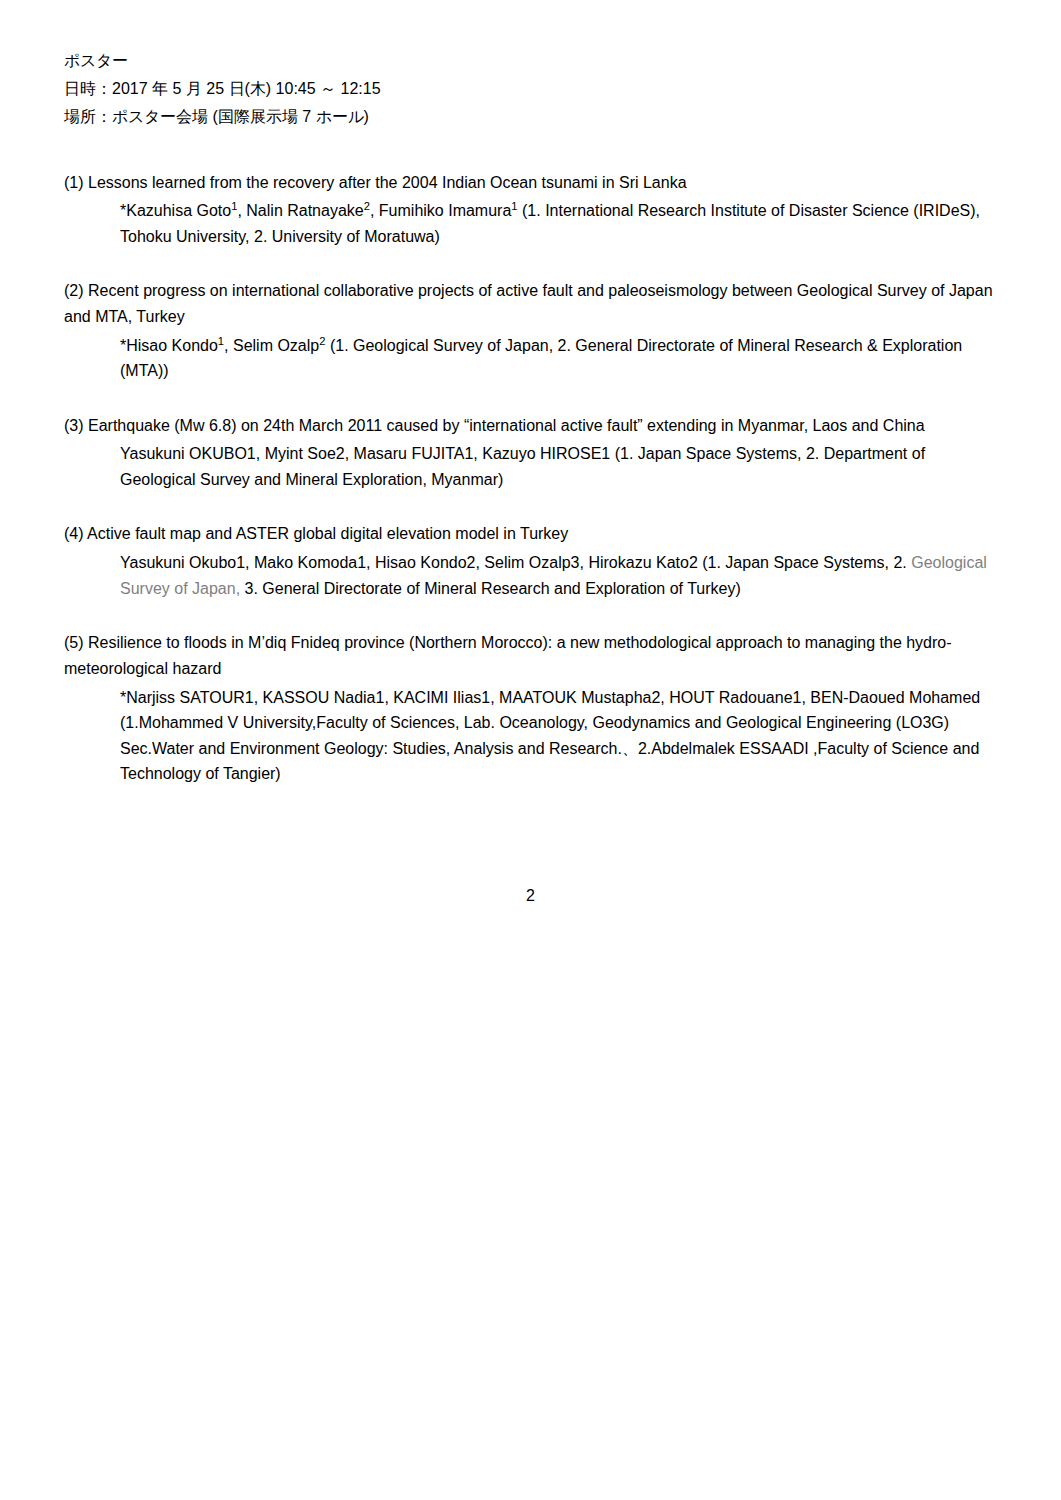ポスター
日時：2017 年 5 月 25 日(木) 10:45 ～ 12:15
場所：ポスター会場 (国際展示場 7 ホール)
(1) Lessons learned from the recovery after the 2004 Indian Ocean tsunami in Sri Lanka
*Kazuhisa Goto1, Nalin Ratnayake2, Fumihiko Imamura1 (1. International Research Institute of Disaster Science (IRIDeS), Tohoku University, 2. University of Moratuwa)
(2) Recent progress on international collaborative projects of active fault and paleoseismology between Geological Survey of Japan and MTA, Turkey
*Hisao Kondo1, Selim Ozalp2 (1. Geological Survey of Japan, 2. General Directorate of Mineral Research & Exploration (MTA))
(3) Earthquake (Mw 6.8) on 24th March 2011 caused by “international active fault” extending in Myanmar, Laos and China
Yasukuni OKUBO1, Myint Soe2, Masaru FUJITA1, Kazuyo HIROSE1 (1. Japan Space Systems, 2. Department of Geological Survey and Mineral Exploration, Myanmar)
(4) Active fault map and ASTER global digital elevation model in Turkey
Yasukuni Okubo1, Mako Komoda1, Hisao Kondo2, Selim Ozalp3, Hirokazu Kato2 (1. Japan Space Systems, 2. Geological Survey of Japan, 3. General Directorate of Mineral Research and Exploration of Turkey)
(5) Resilience to floods in M’diq Fnideq province (Northern Morocco): a new methodological approach to managing the hydro-meteorological hazard
*Narjiss SATOUR1, KASSOU Nadia1, KACIMI Ilias1, MAATOUK Mustapha2, HOUT Radouane1, BEN-Daoued Mohamed (1.Mohammed V University,Faculty of Sciences, Lab. Oceanology, Geodynamics and Geological Engineering (LO3G) Sec.Water and Environment Geology: Studies, Analysis and Research.、2.Abdelmalek ESSAADI ,Faculty of Science and Technology of Tangier)
2